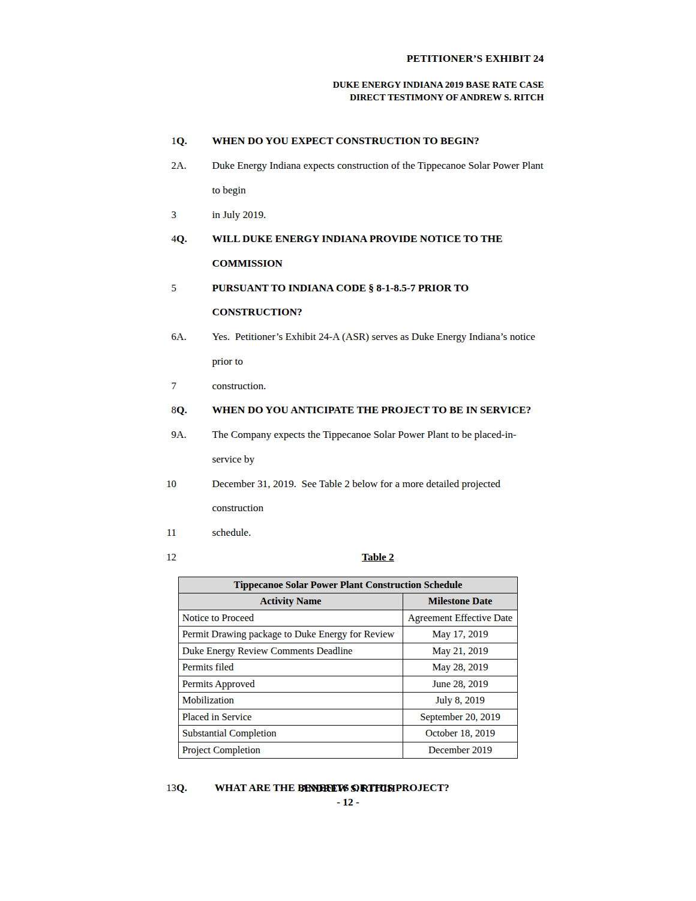PETITIONER’S EXHIBIT 24
DUKE ENERGY INDIANA 2019 BASE RATE CASE
DIRECT TESTIMONY OF ANDREW S. RITCH
| 1 | Q. | WHEN DO YOU EXPECT CONSTRUCTION TO BEGIN? |
| 2 | A. | Duke Energy Indiana expects construction of the Tippecanoe Solar Power Plant to begin |
| 3 | | in July 2019. |
| 4 | Q. | WILL DUKE ENERGY INDIANA PROVIDE NOTICE TO THE COMMISSION |
| 5 | | PURSUANT TO INDIANA CODE § 8-1-8.5-7 PRIOR TO CONSTRUCTION? |
| 6 | A. | Yes. Petitioner’s Exhibit 24-A (ASR) serves as Duke Energy Indiana’s notice prior to |
| 7 | | construction. |
| 8 | Q. | WHEN DO YOU ANTICIPATE THE PROJECT TO BE IN SERVICE? |
| 9 | A. | The Company expects the Tippecanoe Solar Power Plant to be placed-in-service by |
| 10 | | December 31, 2019. See Table 2 below for a more detailed projected construction |
| 11 | | schedule. |
| 12 | | Table 2 |
| Tippecanoe Solar Power Plant Construction Schedule |
| --- |
| Activity Name | Milestone Date |
| Notice to Proceed | Agreement Effective Date |
| Permit Drawing package to Duke Energy for Review | May 17, 2019 |
| Duke Energy Review Comments Deadline | May 21, 2019 |
| Permits filed | May 28, 2019 |
| Permits Approved | June 28, 2019 |
| Mobilization | July 8, 2019 |
| Placed in Service | September 20, 2019 |
| Substantial Completion | October 18, 2019 |
| Project Completion | December 2019 |
| 13 | Q. | WHAT ARE THE BENEFITS OF THIS PROJECT? |
ANDREW S. RITCH
- 12 -